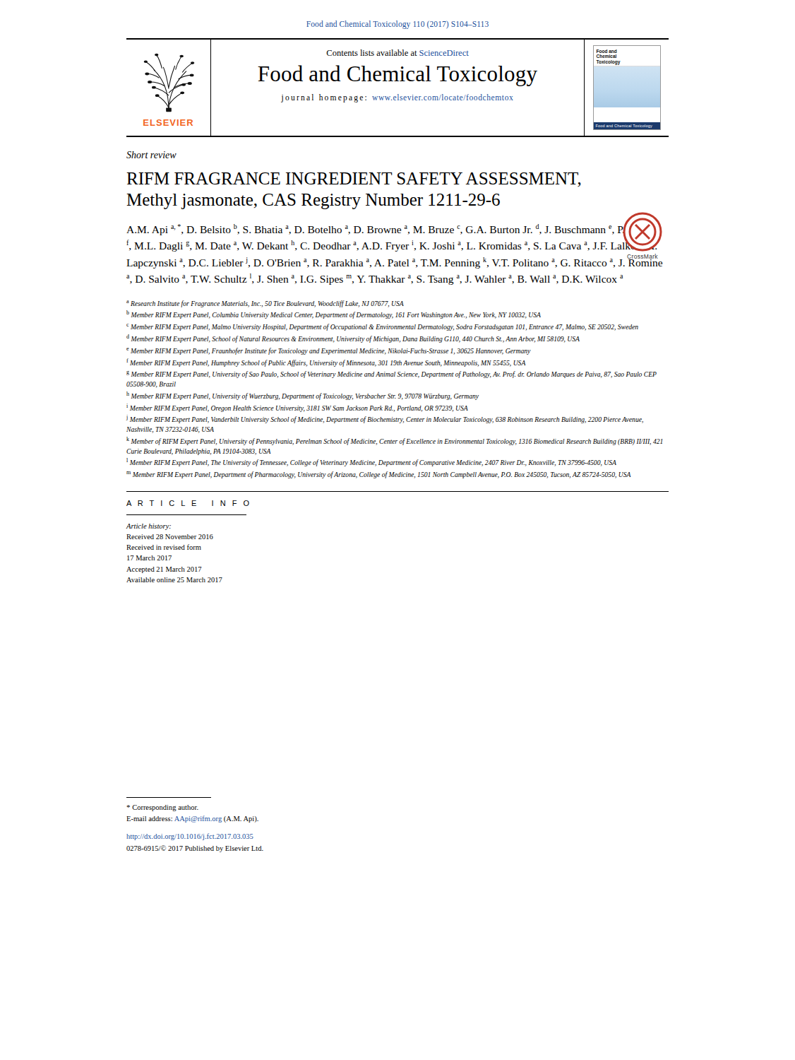Food and Chemical Toxicology 110 (2017) S104–S113
ELSEVIER
Contents lists available at ScienceDirect
Food and Chemical Toxicology
journal homepage: www.elsevier.com/locate/foodchemtox
Food and
Chemical
Toxicology
Food and Chemical Toxicology
Short review
RIFM FRAGRANCE INGREDIENT SAFETY ASSESSMENT, Methyl jasmonate, CAS Registry Number 1211-29-6
CrossMark
A.M. Api a, *, D. Belsito b, S. Bhatia a, D. Botelho a, D. Browne a, M. Bruze c, G.A. Burton Jr. d, J. Buschmann e, P. Calow f, M.L. Dagli g, M. Date a, W. Dekant h, C. Deodhar a, A.D. Fryer i, K. Joshi a, L. Kromidas a, S. La Cava a, J.F. Lalko a, A. Lapczynski a, D.C. Liebler j, D. O'Brien a, R. Parakhia a, A. Patel a, T.M. Penning k, V.T. Politano a, G. Ritacco a, J. Romine a, D. Salvito a, T.W. Schultz l, J. Shen a, I.G. Sipes m, Y. Thakkar a, S. Tsang a, J. Wahler a, B. Wall a, D.K. Wilcox a
a Research Institute for Fragrance Materials, Inc., 50 Tice Boulevard, Woodcliff Lake, NJ 07677, USA
b Member RIFM Expert Panel, Columbia University Medical Center, Department of Dermatology, 161 Fort Washington Ave., New York, NY 10032, USA
c Member RIFM Expert Panel, Malmo University Hospital, Department of Occupational & Environmental Dermatology, Sodra Forstadsgatan 101, Entrance 47, Malmo, SE 20502, Sweden
d Member RIFM Expert Panel, School of Natural Resources & Environment, University of Michigan, Dana Building G110, 440 Church St., Ann Arbor, MI 58109, USA
e Member RIFM Expert Panel, Fraunhofer Institute for Toxicology and Experimental Medicine, Nikolai-Fuchs-Strasse 1, 30625 Hannover, Germany
f Member RIFM Expert Panel, Humphrey School of Public Affairs, University of Minnesota, 301 19th Avenue South, Minneapolis, MN 55455, USA
g Member RIFM Expert Panel, University of Sao Paulo, School of Veterinary Medicine and Animal Science, Department of Pathology, Av. Prof. dr. Orlando Marques de Paiva, 87, Sao Paulo CEP 05508-900, Brazil
h Member RIFM Expert Panel, University of Wuerzburg, Department of Toxicology, Versbacher Str. 9, 97078 Würzburg, Germany
i Member RIFM Expert Panel, Oregon Health Science University, 3181 SW Sam Jackson Park Rd., Portland, OR 97239, USA
j Member RIFM Expert Panel, Vanderbilt University School of Medicine, Department of Biochemistry, Center in Molecular Toxicology, 638 Robinson Research Building, 2200 Pierce Avenue, Nashville, TN 37232-0146, USA
k Member of RIFM Expert Panel, University of Pennsylvania, Perelman School of Medicine, Center of Excellence in Environmental Toxicology, 1316 Biomedical Research Building (BRB) II/III, 421 Curie Boulevard, Philadelphia, PA 19104-3083, USA
l Member RIFM Expert Panel, The University of Tennessee, College of Veterinary Medicine, Department of Comparative Medicine, 2407 River Dr., Knoxville, TN 37996-4500, USA
m Member RIFM Expert Panel, Department of Pharmacology, University of Arizona, College of Medicine, 1501 North Campbell Avenue, P.O. Box 245050, Tucson, AZ 85724-5050, USA
A R T I C L E I N F O
Article history:
Received 28 November 2016
Received in revised form
17 March 2017
Accepted 21 March 2017
Available online 25 March 2017
* Corresponding author.
E-mail address: AApi@rifm.org (A.M. Api).
http://dx.doi.org/10.1016/j.fct.2017.03.035
0278-6915/© 2017 Published by Elsevier Ltd.